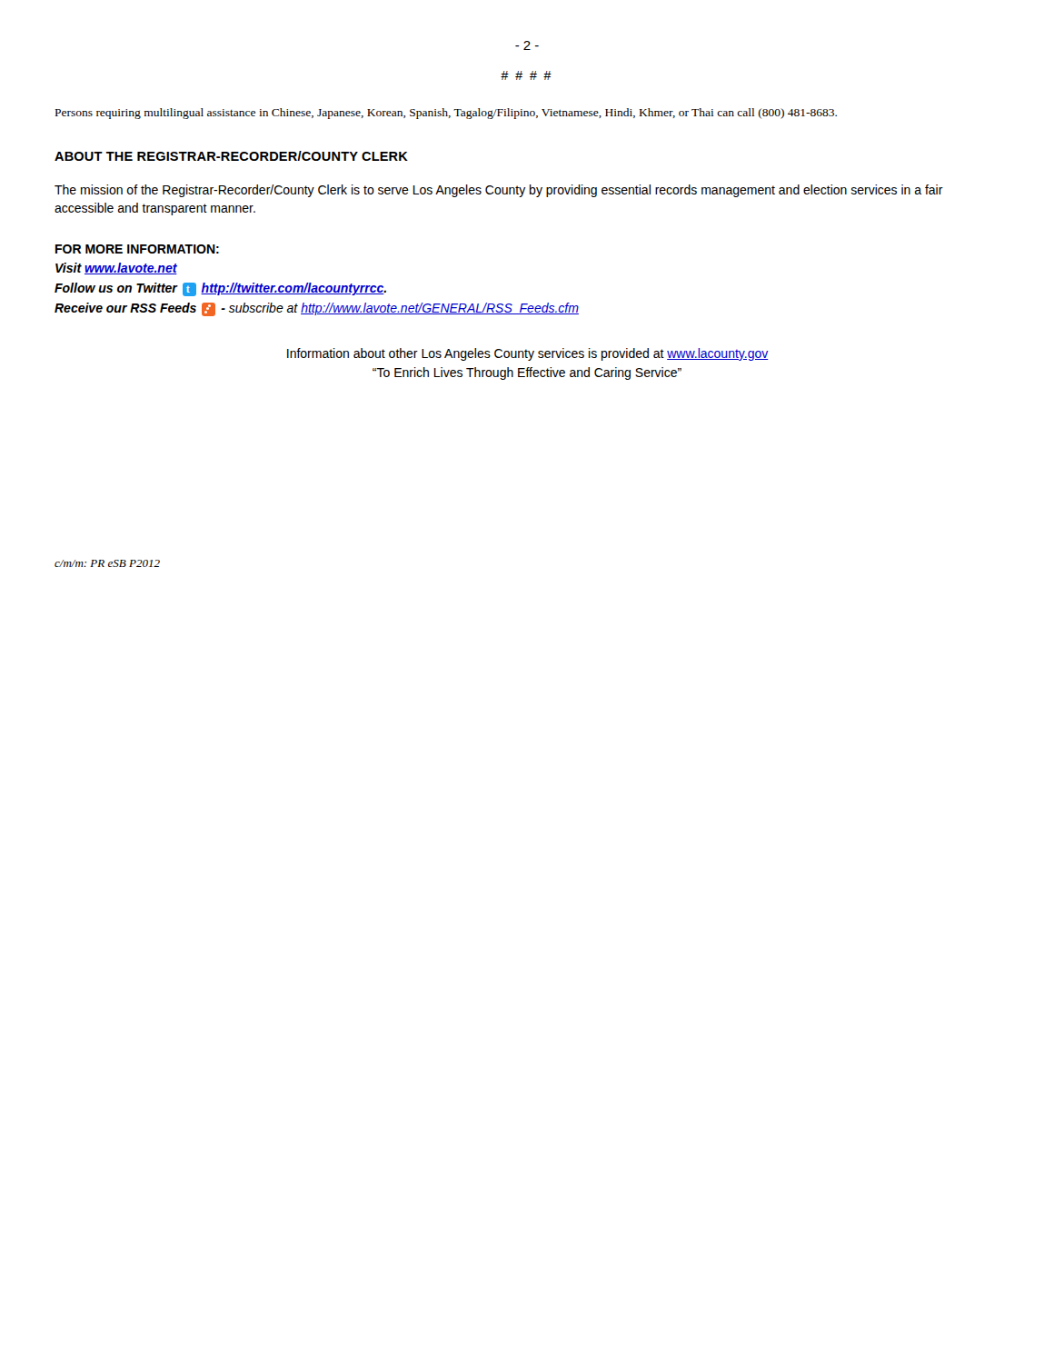- 2 -
# # # #
Persons requiring multilingual assistance in Chinese, Japanese, Korean, Spanish, Tagalog/Filipino, Vietnamese, Hindi, Khmer, or Thai can call (800) 481-8683.
ABOUT THE REGISTRAR-RECORDER/COUNTY CLERK
The mission of the Registrar-Recorder/County Clerk is to serve Los Angeles County by providing essential records management and election services in a fair accessible and transparent manner.
FOR MORE INFORMATION:
Visit www.lavote.net
Follow us on Twitter http://twitter.com/lacountyrrcc.
Receive our RSS Feeds - subscribe at http://www.lavote.net/GENERAL/RSS_Feeds.cfm
Information about other Los Angeles County services is provided at www.lacounty.gov
“To Enrich Lives Through Effective and Caring Service”
c/m/m: PR eSB P2012